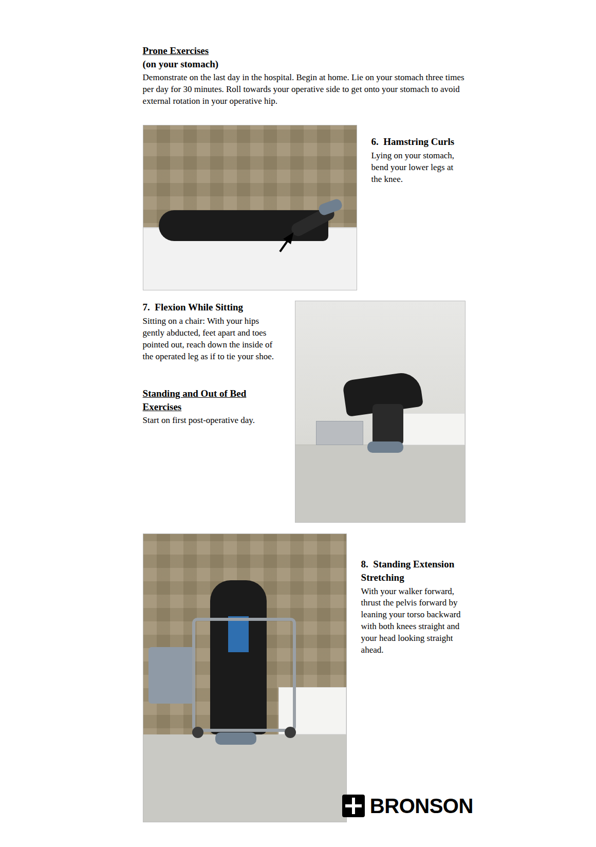Prone Exercises
(on your stomach)
Demonstrate on the last day in the hospital. Begin at home. Lie on your stomach three times per day for 30 minutes. Roll towards your operative side to get onto your stomach to avoid external rotation in your operative hip.
6. Hamstring Curls
Lying on your stomach, bend your lower legs at the knee.
7. Flexion While Sitting
Sitting on a chair: With your hips gently abducted, feet apart and toes pointed out, reach down the inside of the operated leg as if to tie your shoe.
Standing and Out of Bed Exercises
Start on first post-operative day.
8. Standing Extension Stretching
With your walker forward, thrust the pelvis forward by leaning your torso backward with both knees straight and your head looking straight ahead.
BRONSON